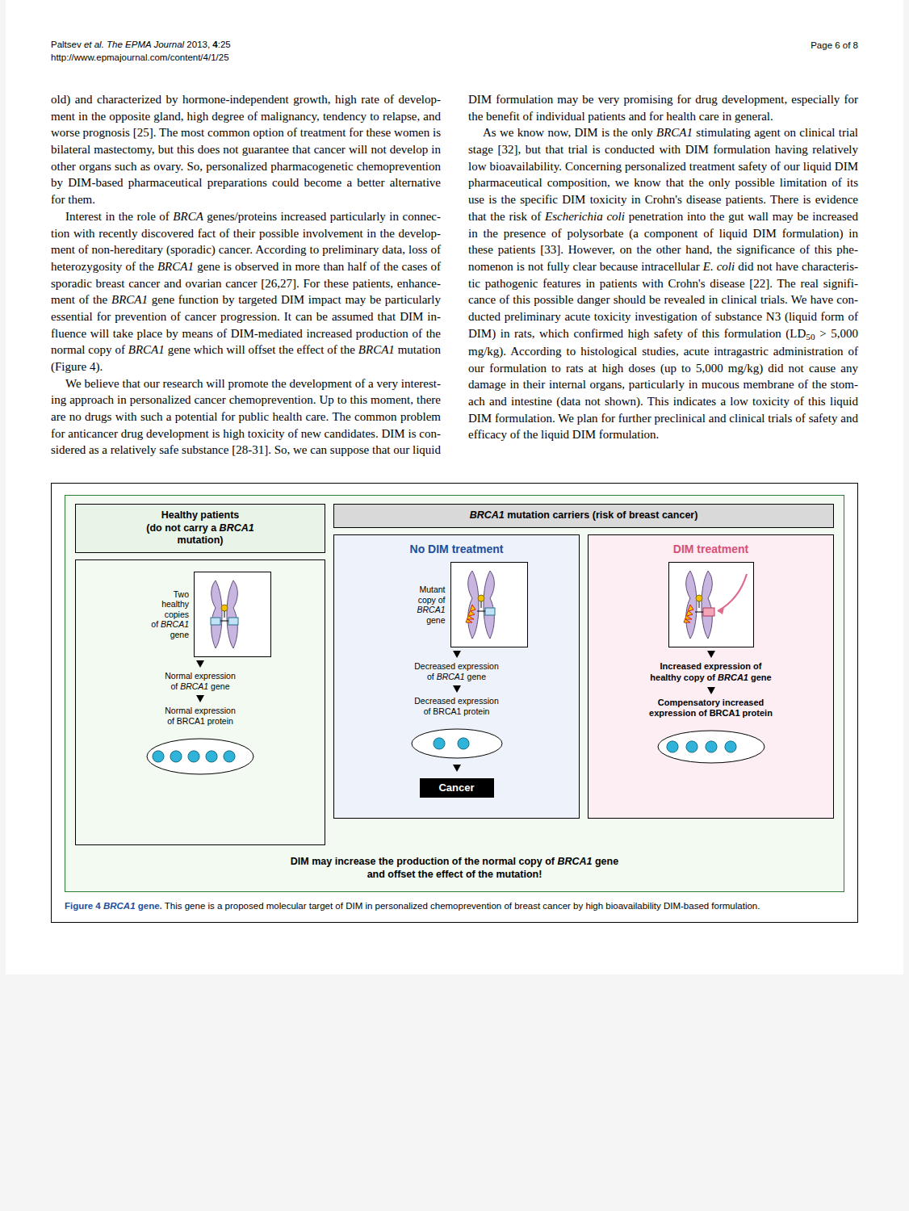Paltsev et al. The EPMA Journal 2013, 4:25
http://www.epmajournal.com/content/4/1/25
Page 6 of 8
old) and characterized by hormone-independent growth, high rate of development in the opposite gland, high degree of malignancy, tendency to relapse, and worse prognosis [25]. The most common option of treatment for these women is bilateral mastectomy, but this does not guarantee that cancer will not develop in other organs such as ovary. So, personalized pharmacogenetic chemoprevention by DIM-based pharmaceutical preparations could become a better alternative for them.
Interest in the role of BRCA genes/proteins increased particularly in connection with recently discovered fact of their possible involvement in the development of non-hereditary (sporadic) cancer. According to preliminary data, loss of heterozygosity of the BRCA1 gene is observed in more than half of the cases of sporadic breast cancer and ovarian cancer [26,27]. For these patients, enhancement of the BRCA1 gene function by targeted DIM impact may be particularly essential for prevention of cancer progression. It can be assumed that DIM influence will take place by means of DIM-mediated increased production of the normal copy of BRCA1 gene which will offset the effect of the BRCA1 mutation (Figure 4).
We believe that our research will promote the development of a very interesting approach in personalized cancer chemoprevention. Up to this moment, there are no drugs with such a potential for public health care. The common problem for anticancer drug development is high toxicity of new candidates. DIM is considered as a relatively safe substance [28-31]. So, we can suppose that our liquid DIM formulation may be very promising for drug development, especially for the benefit of individual patients and for health care in general.
As we know now, DIM is the only BRCA1 stimulating agent on clinical trial stage [32], but that trial is conducted with DIM formulation having relatively low bioavailability. Concerning personalized treatment safety of our liquid DIM pharmaceutical composition, we know that the only possible limitation of its use is the specific DIM toxicity in Crohn's disease patients. There is evidence that the risk of Escherichia coli penetration into the gut wall may be increased in the presence of polysorbate (a component of liquid DIM formulation) in these patients [33]. However, on the other hand, the significance of this phenomenon is not fully clear because intracellular E. coli did not have characteristic pathogenic features in patients with Crohn's disease [22]. The real significance of this possible danger should be revealed in clinical trials. We have conducted preliminary acute toxicity investigation of substance N3 (liquid form of DIM) in rats, which confirmed high safety of this formulation (LD50 > 5,000 mg/kg). According to histological studies, acute intragastric administration of our formulation to rats at high doses (up to 5,000 mg/kg) did not cause any damage in their internal organs, particularly in mucous membrane of the stomach and intestine (data not shown). This indicates a low toxicity of this liquid DIM formulation. We plan for further preclinical and clinical trials of safety and efficacy of the liquid DIM formulation.
Healthy patients
(do not carry a BRCA1
mutation)
Two
healthy
copies
of BRCA1
gene
Normal expression
of BRCA1 gene
Normal expression
of BRCA1 protein
BRCA1 mutation carriers (risk of breast cancer)
No DIM treatment
Mutant
copy of
BRCA1
gene
Decreased expression
of BRCA1 gene
Decreased expression
of BRCA1 protein
Cancer
DIM treatment
Increased expression of
healthy copy of BRCA1 gene
Compensatory increased
expression of BRCA1 protein
DIM may increase the production of the normal copy of BRCA1 gene
and offset the effect of the mutation!
Figure 4 BRCA1 gene. This gene is a proposed molecular target of DIM in personalized chemoprevention of breast cancer by high bioavailability DIM-based formulation.